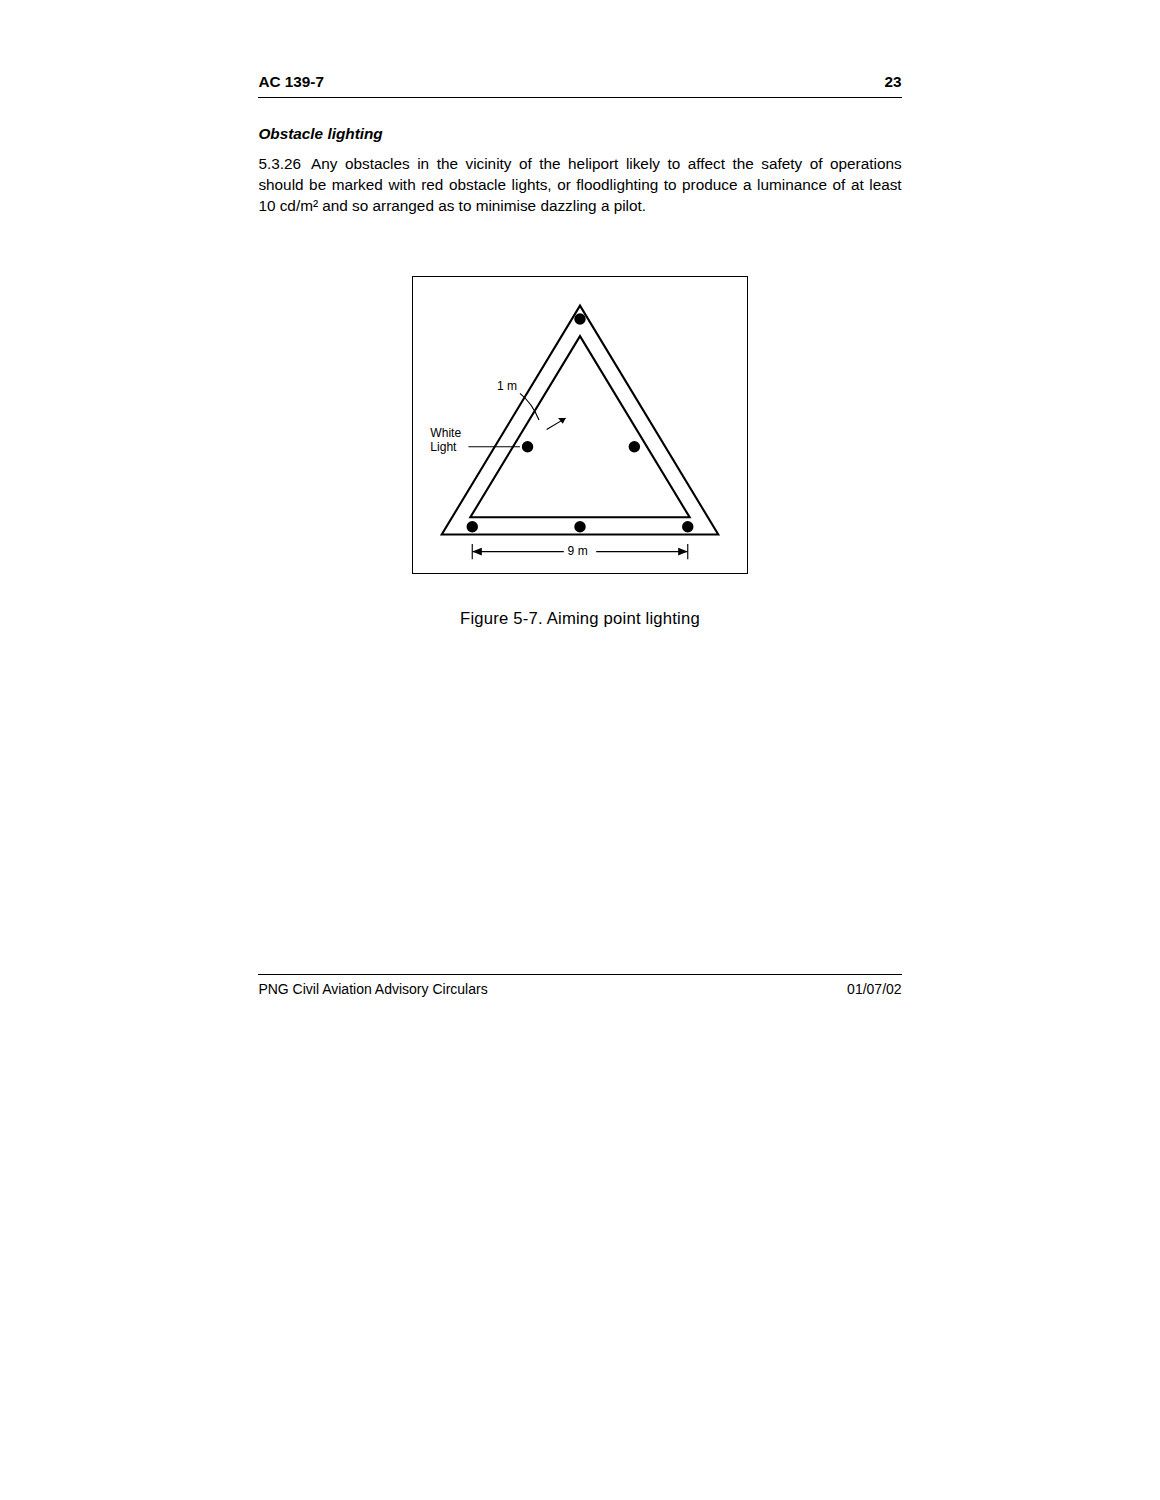AC 139-7 23
Obstacle lighting
5.3.26 Any obstacles in the vicinity of the heliport likely to affect the safety of operations should be marked with red obstacle lights, or floodlighting to produce a luminance of at least 10 cd/m² and so arranged as to minimise dazzling a pilot.
1 m White Light 9 m
Figure 5-7. Aiming point lighting
PNG Civil Aviation Advisory Circulars 01/07/02